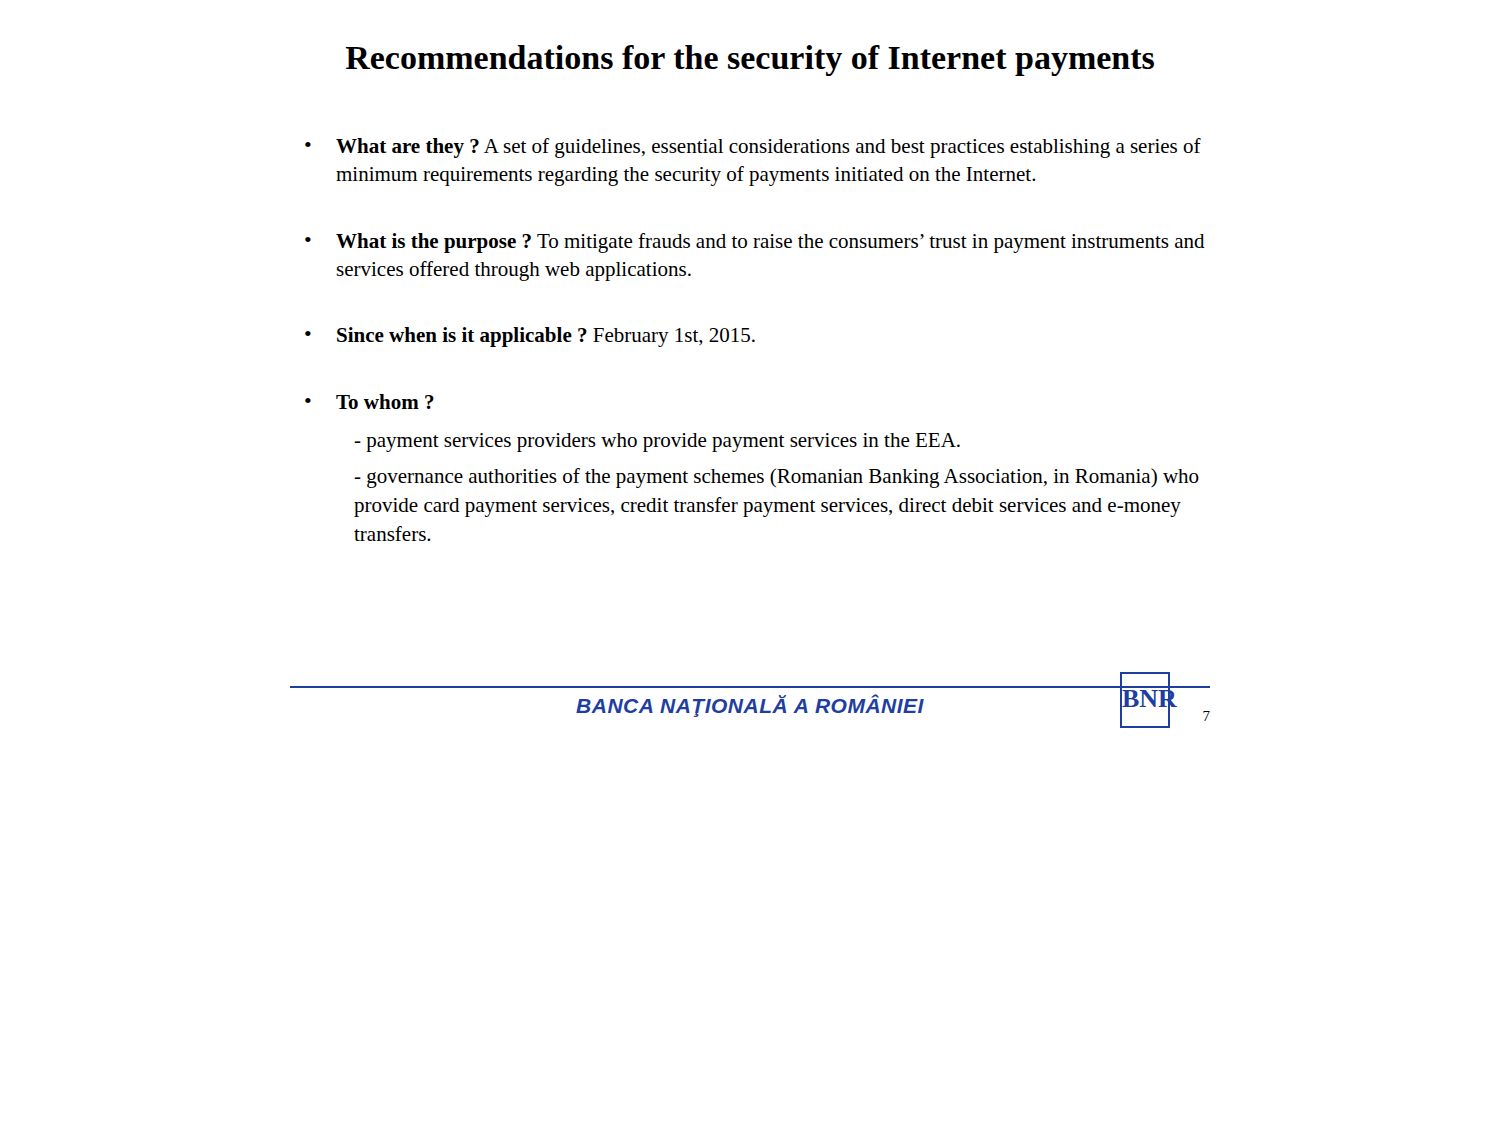Recommendations for the security of Internet payments
What are they ? A set of guidelines, essential considerations and best practices establishing a series of minimum requirements regarding the security of payments initiated on the Internet.
What is the purpose ? To mitigate frauds and to raise the consumers’ trust in payment instruments and services offered through web applications.
Since when is it applicable ? February 1st, 2015.
To whom ?
- payment services providers who provide payment services in the EEA.
- governance authorities of the payment schemes (Romanian Banking Association, in Romania) who provide card payment services, credit transfer payment services, direct debit services and e-money transfers.
BANCA NAŢIONALĂ A ROMÂNIEI
BNR
7